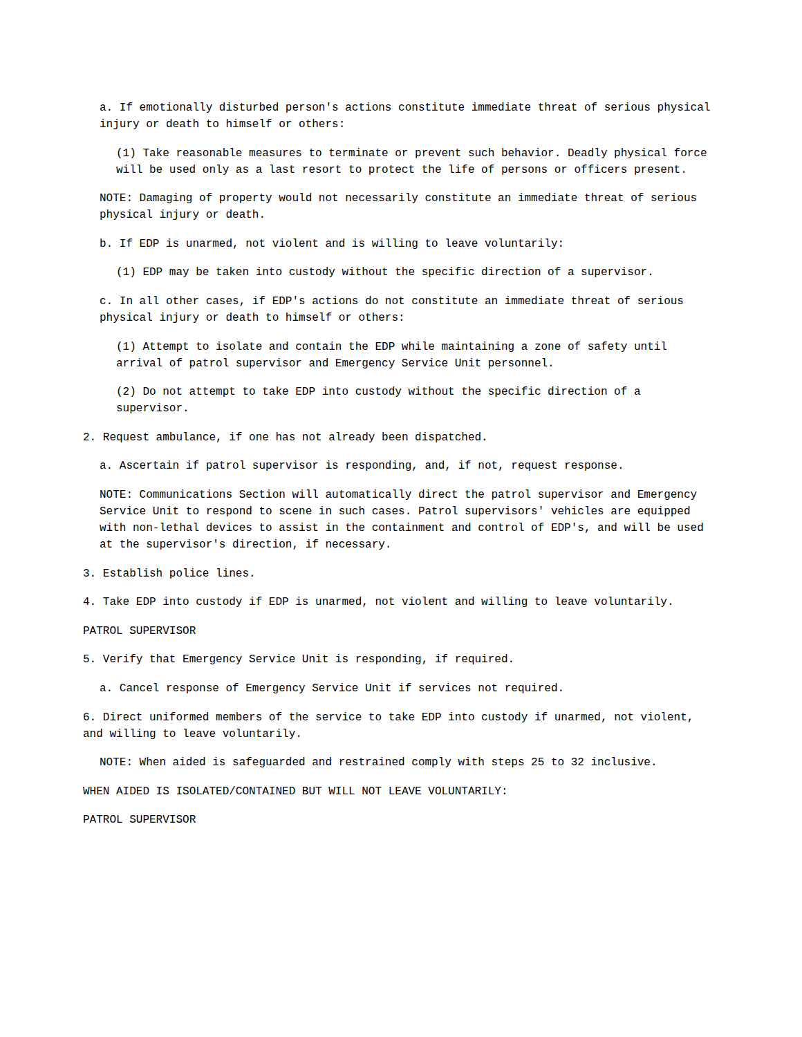a. If emotionally disturbed person's actions constitute immediate threat of serious physical injury or death to himself or others:
(1) Take reasonable measures to terminate or prevent such behavior. Deadly physical force will be used only as a last resort to protect the life of persons or officers present.
NOTE: Damaging of property would not necessarily constitute an immediate threat of serious physical injury or death.
b. If EDP is unarmed, not violent and is willing to leave voluntarily:
(1) EDP may be taken into custody without the specific direction of a supervisor.
c. In all other cases, if EDP's actions do not constitute an immediate threat of serious physical injury or death to himself or others:
(1) Attempt to isolate and contain the EDP while maintaining a zone of safety until arrival of patrol supervisor and Emergency Service Unit personnel.
(2) Do not attempt to take EDP into custody without the specific direction of a supervisor.
2. Request ambulance, if one has not already been dispatched.
a. Ascertain if patrol supervisor is responding, and, if not, request response.
NOTE: Communications Section will automatically direct the patrol supervisor and Emergency Service Unit to respond to scene in such cases. Patrol supervisors' vehicles are equipped with non-lethal devices to assist in the containment and control of EDP's, and will be used at the supervisor's direction, if necessary.
3. Establish police lines.
4. Take EDP into custody if EDP is unarmed, not violent and willing to leave voluntarily.
PATROL SUPERVISOR
5. Verify that Emergency Service Unit is responding, if required.
a. Cancel response of Emergency Service Unit if services not required.
6. Direct uniformed members of the service to take EDP into custody if unarmed, not violent, and willing to leave voluntarily.
NOTE: When aided is safeguarded and restrained comply with steps 25 to 32 inclusive.
WHEN AIDED IS ISOLATED/CONTAINED BUT WILL NOT LEAVE VOLUNTARILY:
PATROL SUPERVISOR